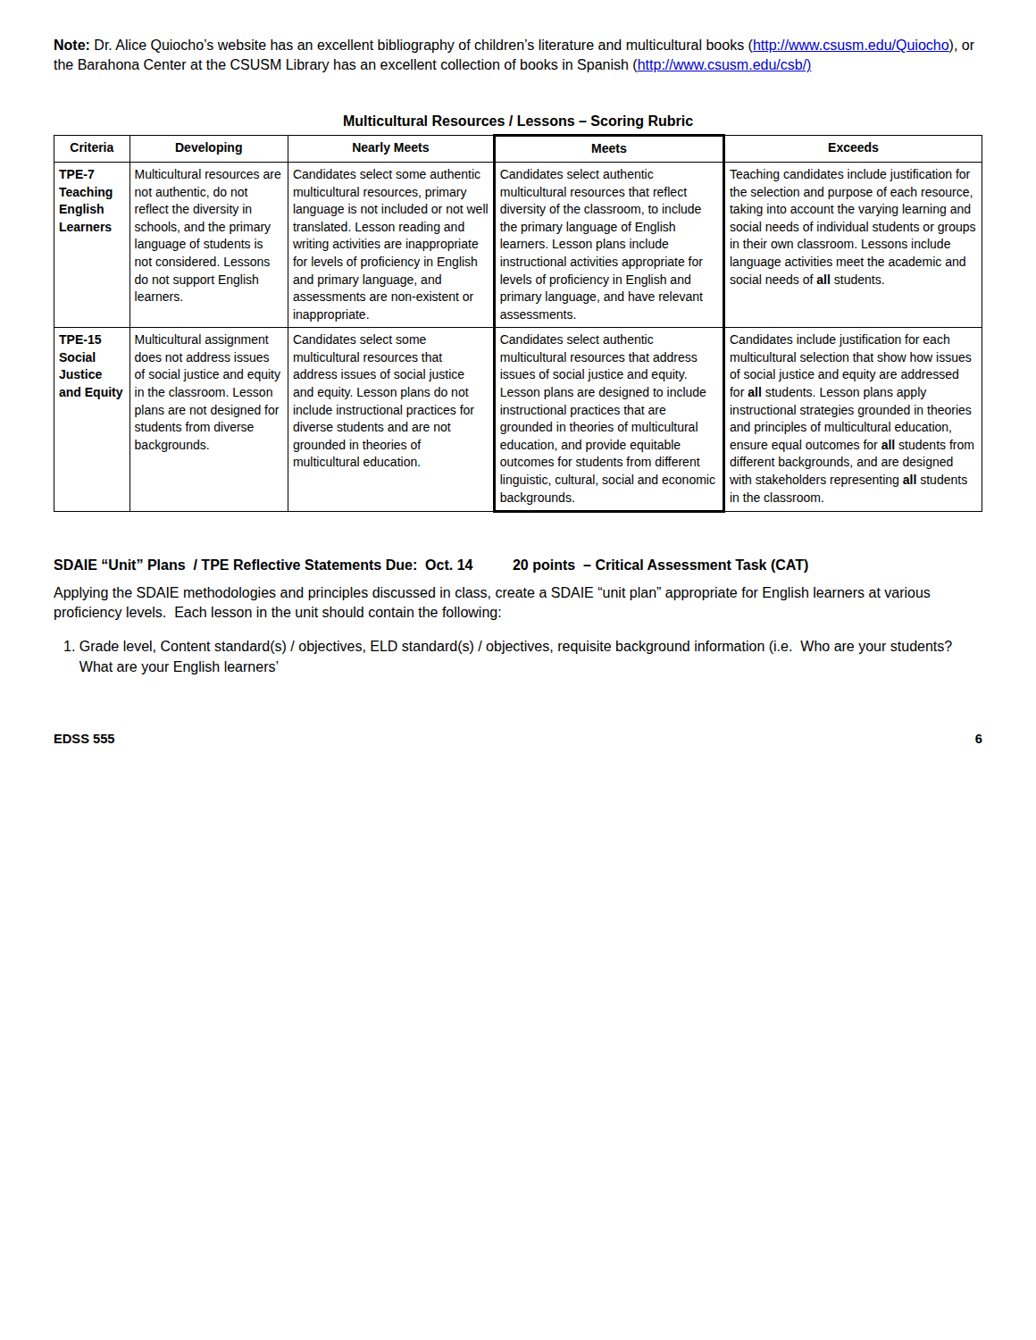Note: Dr. Alice Quiocho’s website has an excellent bibliography of children’s literature and multicultural books (http://www.csusm.edu/Quiocho), or the Barahona Center at the CSUSM Library has an excellent collection of books in Spanish (http://www.csusm.edu/csb/)
Multicultural Resources / Lessons – Scoring Rubric
| Criteria | Developing | Nearly Meets | Meets | Exceeds |
| --- | --- | --- | --- | --- |
| TPE-7 Teaching English Learners | Multicultural resources are not authentic, do not reflect the diversity in schools, and the primary language of students is not considered. Lessons do not support English learners. | Candidates select some authentic multicultural resources, primary language is not included or not well translated. Lesson reading and writing activities are inappropriate for levels of proficiency in English and primary language, and assessments are non-existent or inappropriate. | Candidates select authentic multicultural resources that reflect diversity of the classroom, to include the primary language of English learners. Lesson plans include instructional activities appropriate for levels of proficiency in English and primary language, and have relevant assessments. | Teaching candidates include justification for the selection and purpose of each resource, taking into account the varying learning and social needs of individual students or groups in their own classroom. Lessons include language activities meet the academic and social needs of all students. |
| TPE-15 Social Justice and Equity | Multicultural assignment does not address issues of social justice and equity in the classroom. Lesson plans are not designed for students from diverse backgrounds. | Candidates select some multicultural resources that address issues of social justice and equity. Lesson plans do not include instructional practices for diverse students and are not grounded in theories of multicultural education. | Candidates select authentic multicultural resources that address issues of social justice and equity. Lesson plans are designed to include instructional practices that are grounded in theories of multicultural education, and provide equitable outcomes for students from different linguistic, cultural, social and economic backgrounds. | Candidates include justification for each multicultural selection that show how issues of social justice and equity are addressed for all students. Lesson plans apply instructional strategies grounded in theories and principles of multicultural education, ensure equal outcomes for all students from different backgrounds, and are designed with stakeholders representing all students in the classroom. |
SDAIE “Unit” Plans / TPE Reflective Statements Due: Oct. 14 20 points – Critical Assessment Task (CAT)
Applying the SDAIE methodologies and principles discussed in class, create a SDAIE “unit plan” appropriate for English learners at various proficiency levels. Each lesson in the unit should contain the following:
Grade level, Content standard(s) / objectives, ELD standard(s) / objectives, requisite background information (i.e. Who are your students? What are your English learners’
EDSS 555 6